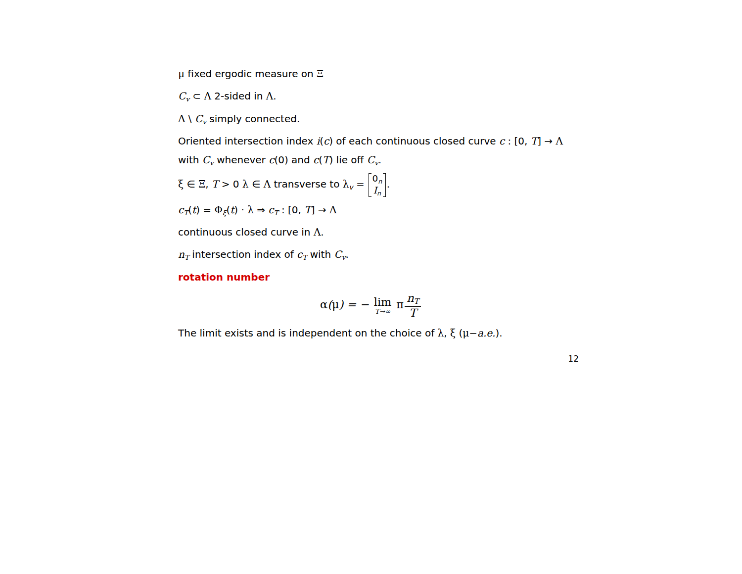μ fixed ergodic measure on Ξ
Cv ⊂ Λ 2-sided in Λ.
Λ \ Cv simply connected.
Oriented intersection index i(c) of each continuous closed curve c : [0, T] → Λ with Cv whenever c(0) and c(T) lie off Cv.
ξ ∈ Ξ, T > 0 λ ∈ Λ transverse to λv = 0n In.
cT(t) = Φξ(t) · λ ⇒ cT : [0, T] → Λ
continuous closed curve in Λ.
nT intersection index of cT with Cv.
rotation number
α(μ) = − lim T→∞ πnT T
The limit exists and is independent on the choice of λ, ξ (μ−a.e.).
12